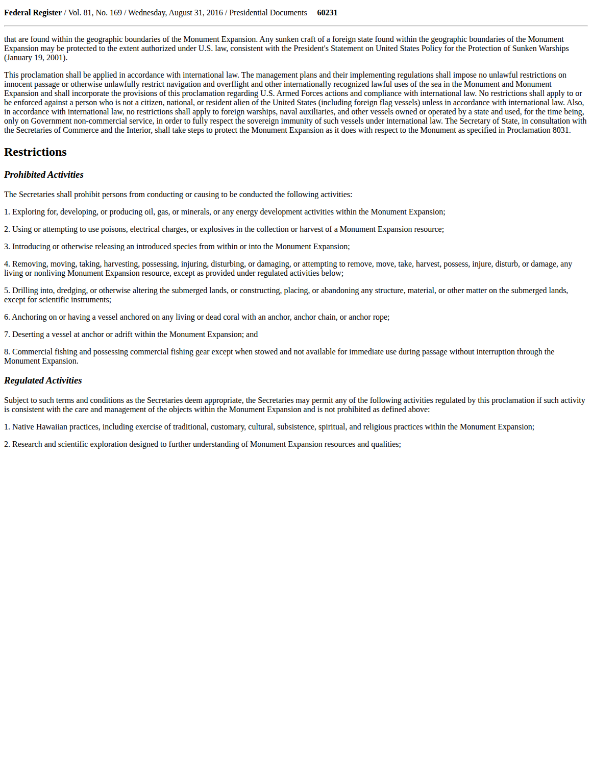Federal Register / Vol. 81, No. 169 / Wednesday, August 31, 2016 / Presidential Documents 60231
that are found within the geographic boundaries of the Monument Expansion. Any sunken craft of a foreign state found within the geographic boundaries of the Monument Expansion may be protected to the extent authorized under U.S. law, consistent with the President's Statement on United States Policy for the Protection of Sunken Warships (January 19, 2001).
This proclamation shall be applied in accordance with international law. The management plans and their implementing regulations shall impose no unlawful restrictions on innocent passage or otherwise unlawfully restrict navigation and overflight and other internationally recognized lawful uses of the sea in the Monument and Monument Expansion and shall incorporate the provisions of this proclamation regarding U.S. Armed Forces actions and compliance with international law. No restrictions shall apply to or be enforced against a person who is not a citizen, national, or resident alien of the United States (including foreign flag vessels) unless in accordance with international law. Also, in accordance with international law, no restrictions shall apply to foreign warships, naval auxiliaries, and other vessels owned or operated by a state and used, for the time being, only on Government non-commercial service, in order to fully respect the sovereign immunity of such vessels under international law. The Secretary of State, in consultation with the Secretaries of Commerce and the Interior, shall take steps to protect the Monument Expansion as it does with respect to the Monument as specified in Proclamation 8031.
Restrictions
Prohibited Activities
The Secretaries shall prohibit persons from conducting or causing to be conducted the following activities:
1. Exploring for, developing, or producing oil, gas, or minerals, or any energy development activities within the Monument Expansion;
2. Using or attempting to use poisons, electrical charges, or explosives in the collection or harvest of a Monument Expansion resource;
3. Introducing or otherwise releasing an introduced species from within or into the Monument Expansion;
4. Removing, moving, taking, harvesting, possessing, injuring, disturbing, or damaging, or attempting to remove, move, take, harvest, possess, injure, disturb, or damage, any living or nonliving Monument Expansion resource, except as provided under regulated activities below;
5. Drilling into, dredging, or otherwise altering the submerged lands, or constructing, placing, or abandoning any structure, material, or other matter on the submerged lands, except for scientific instruments;
6. Anchoring on or having a vessel anchored on any living or dead coral with an anchor, anchor chain, or anchor rope;
7. Deserting a vessel at anchor or adrift within the Monument Expansion; and
8. Commercial fishing and possessing commercial fishing gear except when stowed and not available for immediate use during passage without interruption through the Monument Expansion.
Regulated Activities
Subject to such terms and conditions as the Secretaries deem appropriate, the Secretaries may permit any of the following activities regulated by this proclamation if such activity is consistent with the care and management of the objects within the Monument Expansion and is not prohibited as defined above:
1. Native Hawaiian practices, including exercise of traditional, customary, cultural, subsistence, spiritual, and religious practices within the Monument Expansion;
2. Research and scientific exploration designed to further understanding of Monument Expansion resources and qualities;